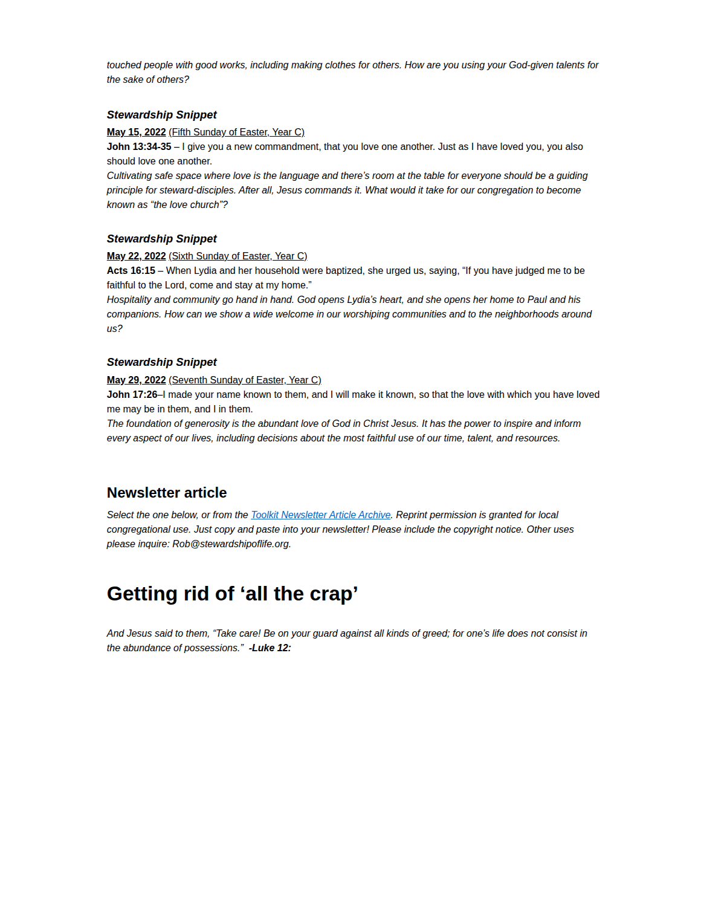touched people with good works, including making clothes for others. How are you using your God-given talents for the sake of others?
Stewardship Snippet
May 15, 2022 (Fifth Sunday of Easter, Year C)
John 13:34-35 – I give you a new commandment, that you love one another. Just as I have loved you, you also should love one another.
Cultivating safe space where love is the language and there’s room at the table for everyone should be a guiding principle for steward-disciples. After all, Jesus commands it. What would it take for our congregation to become known as “the love church”?
Stewardship Snippet
May 22, 2022 (Sixth Sunday of Easter, Year C)
Acts 16:15 – When Lydia and her household were baptized, she urged us, saying, “If you have judged me to be faithful to the Lord, come and stay at my home.”
Hospitality and community go hand in hand. God opens Lydia’s heart, and she opens her home to Paul and his companions. How can we show a wide welcome in our worshiping communities and to the neighborhoods around us?
Stewardship Snippet
May 29, 2022 (Seventh Sunday of Easter, Year C)
John 17:26–I made your name known to them, and I will make it known, so that the love with which you have loved me may be in them, and I in them.
The foundation of generosity is the abundant love of God in Christ Jesus. It has the power to inspire and inform every aspect of our lives, including decisions about the most faithful use of our time, talent, and resources.
Newsletter article
Select the one below, or from the Toolkit Newsletter Article Archive. Reprint permission is granted for local congregational use. Just copy and paste into your newsletter! Please include the copyright notice. Other uses please inquire: Rob@stewardshipoflife.org.
Getting rid of ‘all the crap’
And Jesus said to them, “Take care! Be on your guard against all kinds of greed; for one’s life does not consist in the abundance of possessions.” -Luke 12: